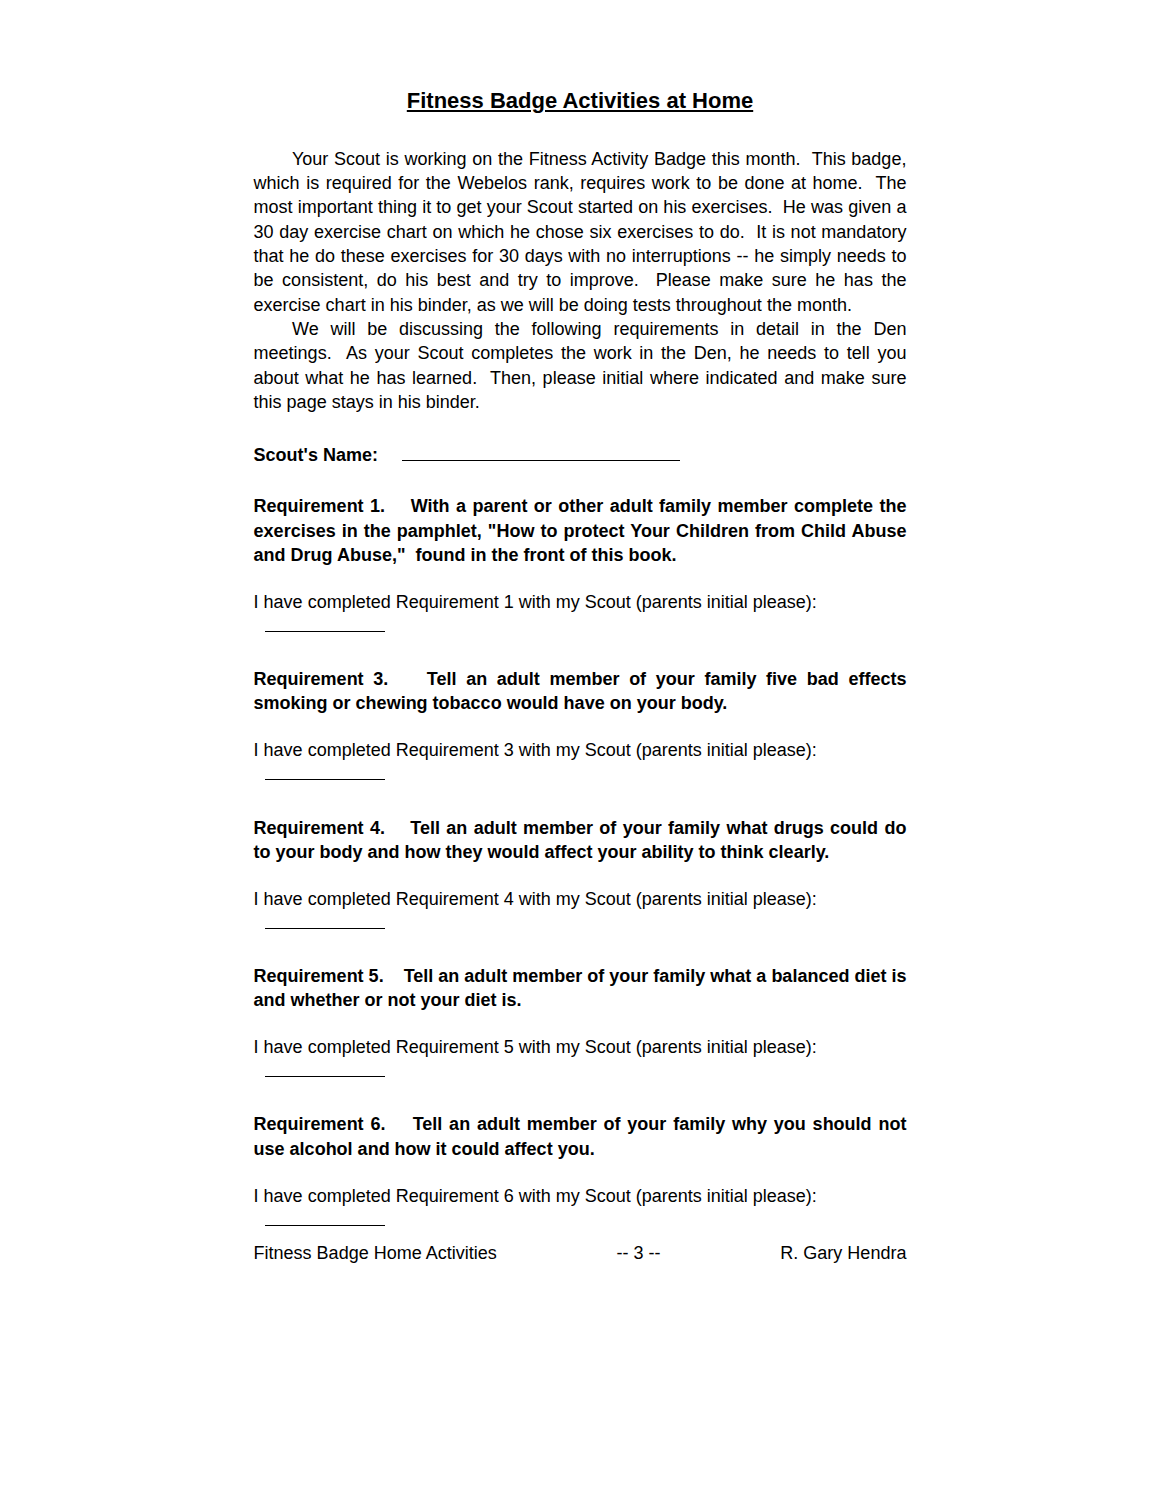Fitness Badge Activities at Home
Your Scout is working on the Fitness Activity Badge this month. This badge, which is required for the Webelos rank, requires work to be done at home. The most important thing it to get your Scout started on his exercises. He was given a 30 day exercise chart on which he chose six exercises to do. It is not mandatory that he do these exercises for 30 days with no interruptions -- he simply needs to be consistent, do his best and try to improve. Please make sure he has the exercise chart in his binder, as we will be doing tests throughout the month.
We will be discussing the following requirements in detail in the Den meetings. As your Scout completes the work in the Den, he needs to tell you about what he has learned. Then, please initial where indicated and make sure this page stays in his binder.
Scout's Name:
Requirement 1. With a parent or other adult family member complete the exercises in the pamphlet, "How to protect Your Children from Child Abuse and Drug Abuse," found in the front of this book.
I have completed Requirement 1 with my Scout (parents initial please):
Requirement 3. Tell an adult member of your family five bad effects smoking or chewing tobacco would have on your body.
I have completed Requirement 3 with my Scout (parents initial please):
Requirement 4. Tell an adult member of your family what drugs could do to your body and how they would affect your ability to think clearly.
I have completed Requirement 4 with my Scout (parents initial please):
Requirement 5. Tell an adult member of your family what a balanced diet is and whether or not your diet is.
I have completed Requirement 5 with my Scout (parents initial please):
Requirement 6. Tell an adult member of your family why you should not use alcohol and how it could affect you.
I have completed Requirement 6 with my Scout (parents initial please):
Fitness Badge Home Activities
-- 3 --
R. Gary Hendra